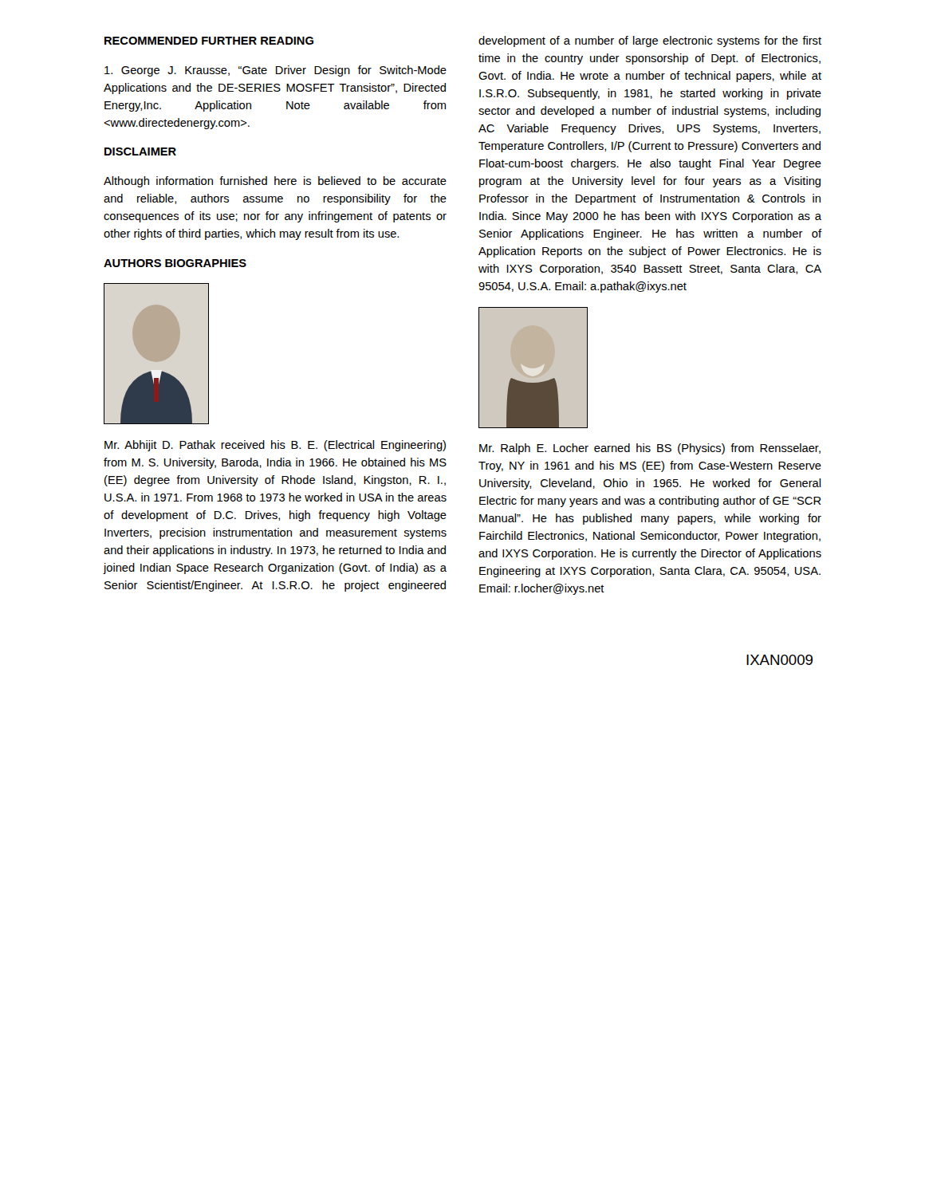Recommended Further Reading
1. George J. Krausse, “Gate Driver Design for Switch-Mode Applications and the DE-SERIES MOSFET Transistor”, Directed Energy,Inc. Application Note available from <www.directedenergy.com>.
Disclaimer
Although information furnished here is believed to be accurate and reliable, authors assume no responsibility for the consequences of its use; nor for any infringement of patents or other rights of third parties, which may result from its use.
Authors Biographies
Mr. Abhijit D. Pathak received his B. E. (Electrical Engineering) from M. S. University, Baroda, India in 1966. He obtained his MS (EE) degree from University of Rhode Island, Kingston, R. I., U.S.A. in 1971. From 1968 to 1973 he worked in USA in the areas of development of D.C. Drives, high frequency high Voltage Inverters, precision instrumentation and measurement systems and their applications in industry. In 1973, he returned to India and joined Indian Space Research Organization (Govt. of India) as a Senior Scientist/Engineer. At I.S.R.O. he project engineered development of a number of large electronic systems for the first time in the country under sponsorship of Dept. of Electronics, Govt. of India. He wrote a number of technical papers, while at I.S.R.O. Subsequently, in 1981, he started working in private sector and developed a number of industrial systems, including AC Variable Frequency Drives, UPS Systems, Inverters, Temperature Controllers, I/P (Current to Pressure) Converters and Float-cum-boost chargers. He also taught Final Year Degree program at the University level for four years as a Visiting Professor in the Department of Instrumentation & Controls in India. Since May 2000 he has been with IXYS Corporation as a Senior Applications Engineer. He has written a number of Application Reports on the subject of Power Electronics. He is with IXYS Corporation, 3540 Bassett Street, Santa Clara, CA 95054, U.S.A. Email: a.pathak@ixys.net
Mr. Ralph E. Locher earned his BS (Physics) from Rensselaer, Troy, NY in 1961 and his MS (EE) from Case-Western Reserve University, Cleveland, Ohio in 1965. He worked for General Electric for many years and was a contributing author of GE “SCR Manual”. He has published many papers, while working for Fairchild Electronics, National Semiconductor, Power Integration, and IXYS Corporation. He is currently the Director of Applications Engineering at IXYS Corporation, Santa Clara, CA. 95054, USA. Email: r.locher@ixys.net
IXAN0009